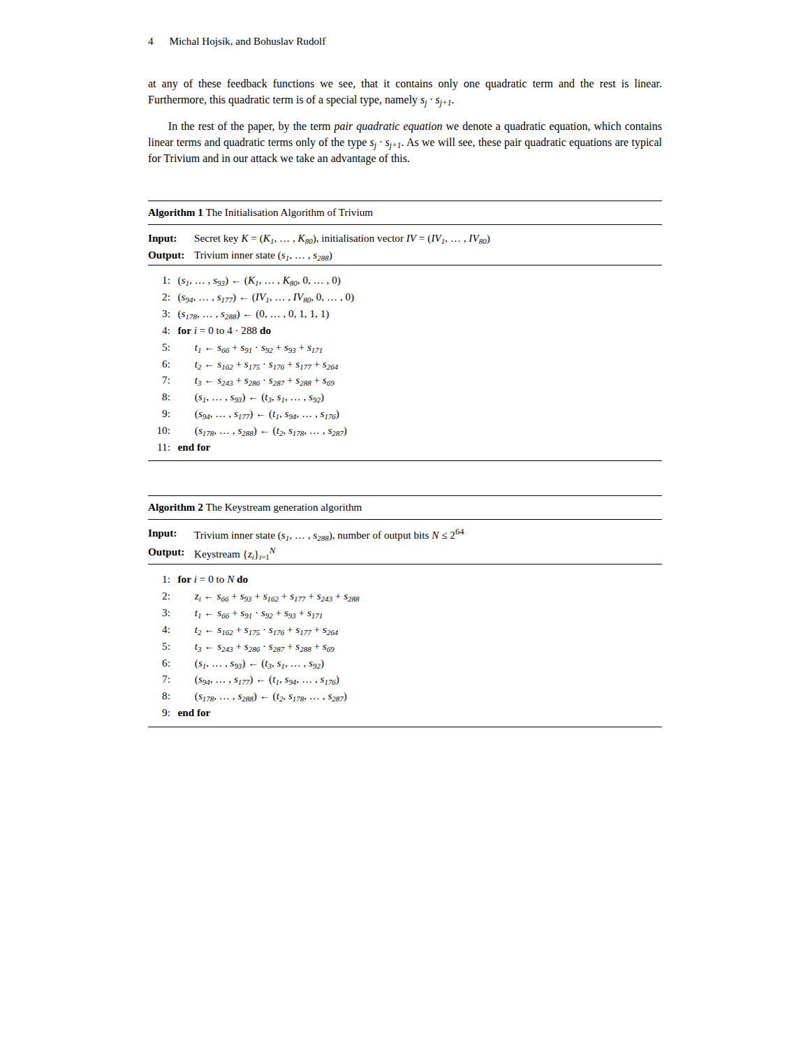4 Michal Hojsík, and Bohuslav Rudolf
at any of these feedback functions we see, that it contains only one quadratic term and the rest is linear. Furthermore, this quadratic term is of a special type, namely sj · sj+1.
In the rest of the paper, by the term pair quadratic equation we denote a quadratic equation, which contains linear terms and quadratic terms only of the type sj · sj+1. As we will see, these pair quadratic equations are typical for Trivium and in our attack we take an advantage of this.
Algorithm 1 The Initialisation Algorithm of Trivium
| Input: | Secret key K = ( K 1 , … , K 80 ), initialisation vector IV = ( IV 1 , … , IV 80 ) |
| Output: | Trivium inner state ( s 1 , … , s 288 ) |
(s1, … , s93) ← (K1, … , K80, 0, … , 0)
(s94, … , s177) ← (IV1, … , IV80, 0, … , 0)
(s178, … , s288) ← (0, … , 0, 1, 1, 1)
for i = 0 to 4 · 288 do
t1 ← s66 + s91 · s92 + s93 + s171
t2 ← s162 + s175 · s176 + s177 + s264
t3 ← s243 + s286 · s287 + s288 + s69
(s1, … , s93) ← (t3, s1, … , s92)
(s94, … , s177) ← (t1, s94, … , s176)
(s178, … , s288) ← (t2, s178, … , s287)
end for
Algorithm 2 The Keystream generation algorithm
| Input: | Trivium inner state ( s 1 , … , s 288 ), number of output bits N ≤ 2 64 |
| Output: | Keystream { z i } i =1 N |
for i = 0 to N do
zi ← s66 + s93 + s162 + s177 + s243 + s288
t1 ← s66 + s91 · s92 + s93 + s171
t2 ← s162 + s175 · s176 + s177 + s264
t3 ← s243 + s286 · s287 + s288 + s69
(s1, … , s93) ← (t3, s1, … , s92)
(s94, … , s177) ← (t1, s94, … , s176)
(s178, … , s288) ← (t2, s178, … , s287)
end for